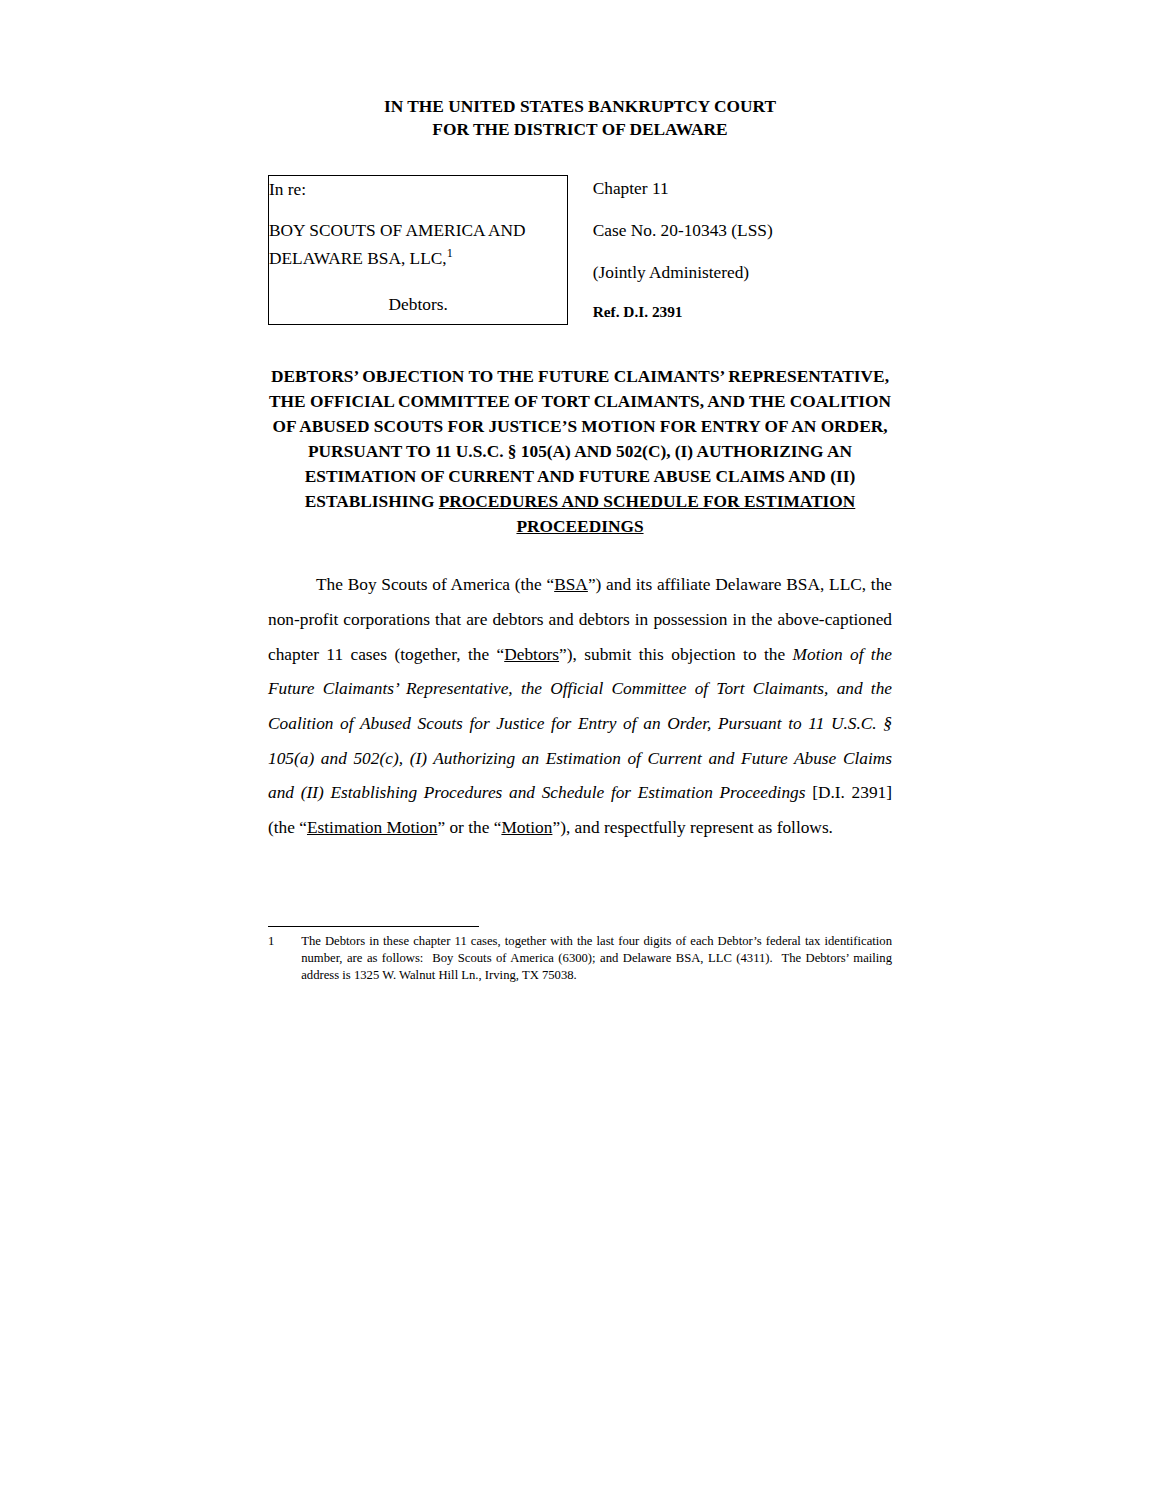IN THE UNITED STATES BANKRUPTCY COURT
FOR THE DISTRICT OF DELAWARE
| In re: BOY SCOUTS OF AMERICA AND DELAWARE BSA, LLC, 1 Debtors. | | Chapter 11 Case No. 20-10343 (LSS) (Jointly Administered) Ref. D.I. 2391 |
Debtors’ Objection to the Future Claimants’ Representative, the Official Committee of Tort Claimants, and the Coalition of Abused Scouts for Justice’s Motion for Entry of an Order, Pursuant to 11 U.S.C. § 105(a) and 502(c), (I) Authorizing an Estimation of Current and Future Abuse Claims and (II) Establishing Procedures and Schedule for Estimation Proceedings
The Boy Scouts of America (the “BSA”) and its affiliate Delaware BSA, LLC, the non-profit corporations that are debtors and debtors in possession in the above-captioned chapter 11 cases (together, the “Debtors”), submit this objection to the Motion of the Future Claimants’ Representative, the Official Committee of Tort Claimants, and the Coalition of Abused Scouts for Justice for Entry of an Order, Pursuant to 11 U.S.C. § 105(a) and 502(c), (I) Authorizing an Estimation of Current and Future Abuse Claims and (II) Establishing Procedures and Schedule for Estimation Proceedings [D.I. 2391] (the “Estimation Motion” or the “Motion”), and respectfully represent as follows.
1 The Debtors in these chapter 11 cases, together with the last four digits of each Debtor’s federal tax identification number, are as follows: Boy Scouts of America (6300); and Delaware BSA, LLC (4311). The Debtors’ mailing address is 1325 W. Walnut Hill Ln., Irving, TX 75038.